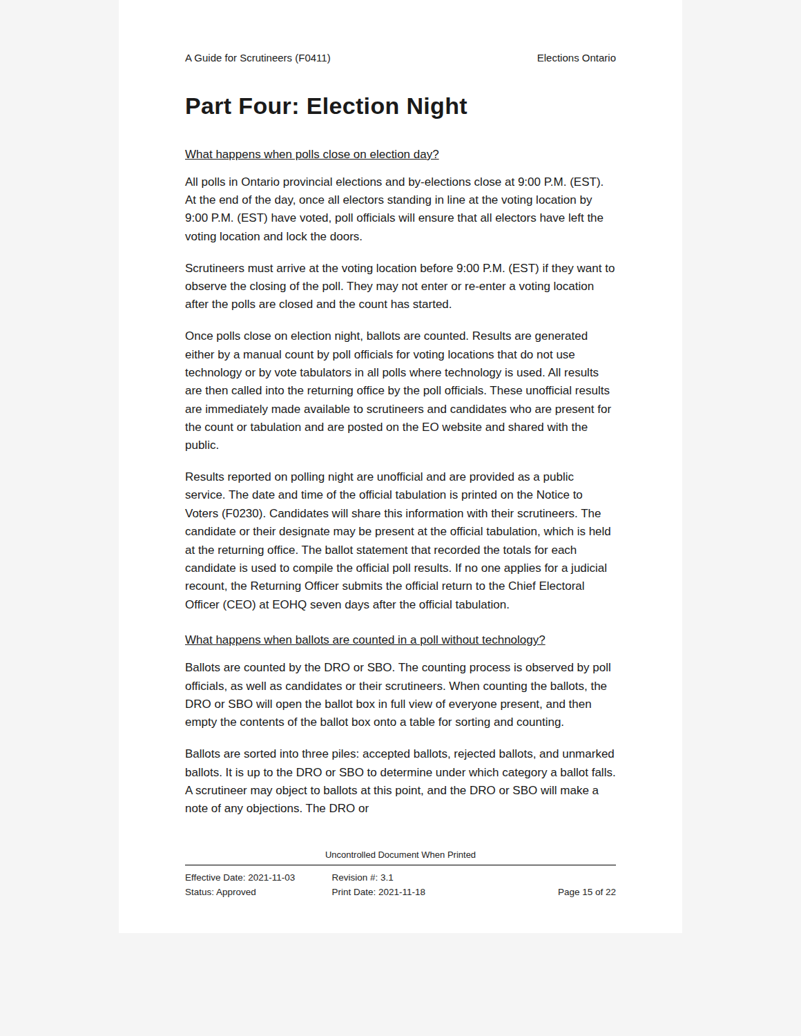A Guide for Scrutineers (F0411)
Elections Ontario
Part Four: Election Night
What happens when polls close on election day?
All polls in Ontario provincial elections and by-elections close at 9:00 P.M. (EST). At the end of the day, once all electors standing in line at the voting location by 9:00 P.M. (EST) have voted, poll officials will ensure that all electors have left the voting location and lock the doors.
Scrutineers must arrive at the voting location before 9:00 P.M. (EST) if they want to observe the closing of the poll. They may not enter or re-enter a voting location after the polls are closed and the count has started.
Once polls close on election night, ballots are counted. Results are generated either by a manual count by poll officials for voting locations that do not use technology or by vote tabulators in all polls where technology is used. All results are then called into the returning office by the poll officials. These unofficial results are immediately made available to scrutineers and candidates who are present for the count or tabulation and are posted on the EO website and shared with the public.
Results reported on polling night are unofficial and are provided as a public service. The date and time of the official tabulation is printed on the Notice to Voters (F0230). Candidates will share this information with their scrutineers. The candidate or their designate may be present at the official tabulation, which is held at the returning office. The ballot statement that recorded the totals for each candidate is used to compile the official poll results. If no one applies for a judicial recount, the Returning Officer submits the official return to the Chief Electoral Officer (CEO) at EOHQ seven days after the official tabulation.
What happens when ballots are counted in a poll without technology?
Ballots are counted by the DRO or SBO. The counting process is observed by poll officials, as well as candidates or their scrutineers. When counting the ballots, the DRO or SBO will open the ballot box in full view of everyone present, and then empty the contents of the ballot box onto a table for sorting and counting.
Ballots are sorted into three piles: accepted ballots, rejected ballots, and unmarked ballots. It is up to the DRO or SBO to determine under which category a ballot falls. A scrutineer may object to ballots at this point, and the DRO or SBO will make a note of any objections. The DRO or
Uncontrolled Document When Printed
Effective Date: 2021-11-03
Revision #: 3.1
Status: Approved
Print Date: 2021-11-18
Page 15 of 22